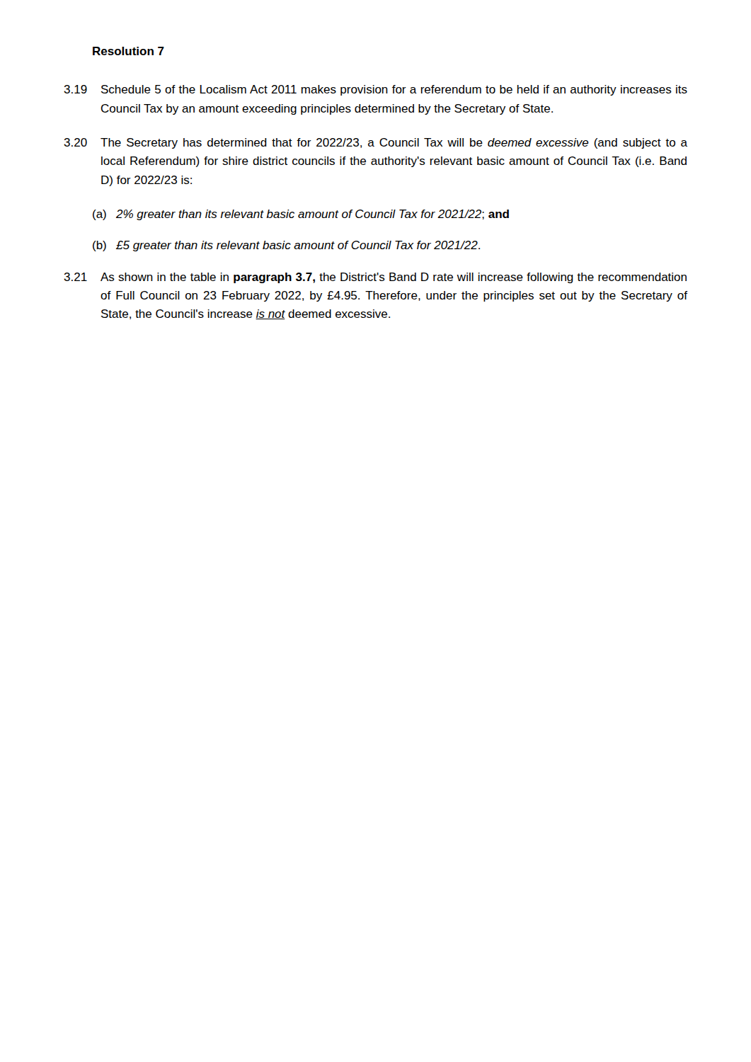Resolution 7
3.19
Schedule 5 of the Localism Act 2011 makes provision for a referendum to be held if an authority increases its Council Tax by an amount exceeding principles determined by the Secretary of State.
3.20
The Secretary has determined that for 2022/23, a Council Tax will be deemed excessive (and subject to a local Referendum) for shire district councils if the authority's relevant basic amount of Council Tax (i.e. Band D) for 2022/23 is:
(a)
2% greater than its relevant basic amount of Council Tax for 2021/22; and
(b)
£5 greater than its relevant basic amount of Council Tax for 2021/22.
3.21
As shown in the table in paragraph 3.7, the District's Band D rate will increase following the recommendation of Full Council on 23 February 2022, by £4.95. Therefore, under the principles set out by the Secretary of State, the Council's increase is not deemed excessive.